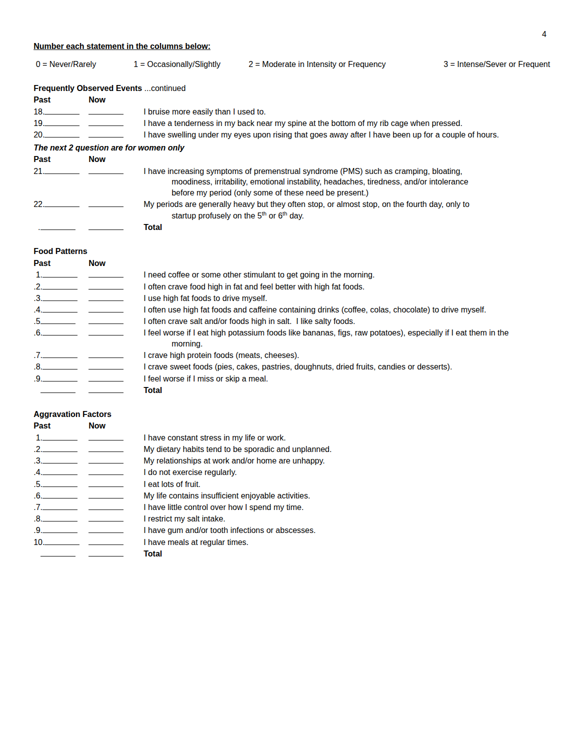4
Number each statement in the columns below:
0 = Never/Rarely 1 = Occasionally/Slightly 2 = Moderate in Intensity or Frequency 3 = Intense/Sever or Frequent
Frequently Observed Events ...continued
| Past | Now | |
| --- | --- | --- |
| 18. | | I bruise more easily than I used to. |
| 19. | | I have a tenderness in my back near my spine at the bottom of my rib cage when pressed. |
| 20. | | I have swelling under my eyes upon rising that goes away after I have been up for a couple of hours. |
The next 2 question are for women only
| Past | Now | |
| --- | --- | --- |
| 21. | | I have increasing symptoms of premenstrual syndrome (PMS) such as cramping, bloating, moodiness, irritability, emotional instability, headaches, tiredness, and/or intolerance before my period (only some of these need be present.) |
| 22. | | My periods are generally heavy but they often stop, or almost stop, on the fourth day, only to startup profusely on the 5 th or 6 th day. |
| . | | Total |
Food Patterns
| Past | Now | |
| --- | --- | --- |
| 1. | | I need coffee or some other stimulant to get going in the morning. |
| .2. | | I often crave food high in fat and feel better with high fat foods. |
| .3. | | I use high fat foods to drive myself. |
| .4. | | I often use high fat foods and caffeine containing drinks (coffee, colas, chocolate) to drive myself. |
| .5 | | I often crave salt and/or foods high in salt. I like salty foods. |
| .6. | | I feel worse if I eat high potassium foods like bananas, figs, raw potatoes), especially if I eat them in the morning. |
| .7. | | I crave high protein foods (meats, cheeses). |
| .8. | | I crave sweet foods (pies, cakes, pastries, doughnuts, dried fruits, candies or desserts). |
| .9. | | I feel worse if I miss or skip a meal. |
| | | Total |
Aggravation Factors
| Past | Now | |
| --- | --- | --- |
| 1. | | I have constant stress in my life or work. |
| .2. | | My dietary habits tend to be sporadic and unplanned. |
| .3. | | My relationships at work and/or home are unhappy. |
| .4. | | I do not exercise regularly. |
| .5. | | I eat lots of fruit. |
| .6. | | My life contains insufficient enjoyable activities. |
| .7. | | I have little control over how I spend my time. |
| .8. | | I restrict my salt intake. |
| .9. | | I have gum and/or tooth infections or abscesses. |
| 10. | | I have meals at regular times. |
| | | Total |